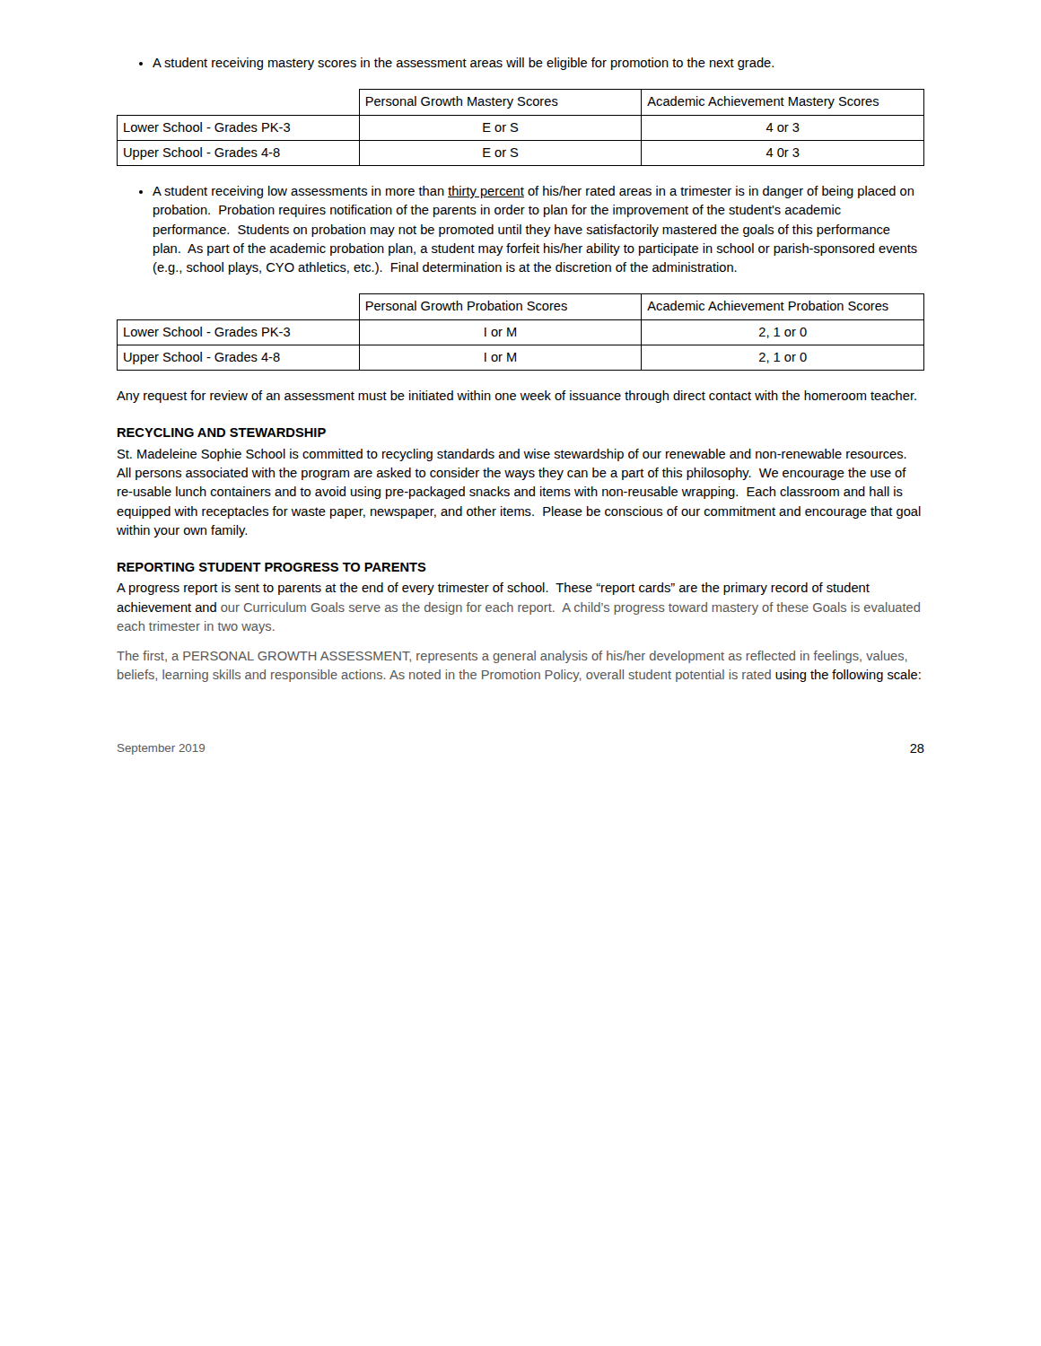A student receiving mastery scores in the assessment areas will be eligible for promotion to the next grade.
| | Personal Growth Mastery Scores | Academic Achievement Mastery Scores |
| Lower School - Grades PK-3 | E or S | 4 or 3 |
| Upper School - Grades 4-8 | E or S | 4 0r 3 |
A student receiving low assessments in more than thirty percent of his/her rated areas in a trimester is in danger of being placed on probation. Probation requires notification of the parents in order to plan for the improvement of the student's academic performance. Students on probation may not be promoted until they have satisfactorily mastered the goals of this performance plan. As part of the academic probation plan, a student may forfeit his/her ability to participate in school or parish-sponsored events (e.g., school plays, CYO athletics, etc.). Final determination is at the discretion of the administration.
| | Personal Growth Probation Scores | Academic Achievement Probation Scores |
| Lower School - Grades PK-3 | I or M | 2, 1 or 0 |
| Upper School - Grades 4-8 | I or M | 2, 1 or 0 |
Any request for review of an assessment must be initiated within one week of issuance through direct contact with the homeroom teacher.
RECYCLING AND STEWARDSHIP
St. Madeleine Sophie School is committed to recycling standards and wise stewardship of our renewable and non-renewable resources. All persons associated with the program are asked to consider the ways they can be a part of this philosophy. We encourage the use of re-usable lunch containers and to avoid using pre-packaged snacks and items with non-reusable wrapping. Each classroom and hall is equipped with receptacles for waste paper, newspaper, and other items. Please be conscious of our commitment and encourage that goal within your own family.
REPORTING STUDENT PROGRESS TO PARENTS
A progress report is sent to parents at the end of every trimester of school. These “report cards” are the primary record of student achievement and our Curriculum Goals serve as the design for each report. A child’s progress toward mastery of these Goals is evaluated each trimester in two ways.
The first, a PERSONAL GROWTH ASSESSMENT, represents a general analysis of his/her development as reflected in feelings, values, beliefs, learning skills and responsible actions. As noted in the Promotion Policy, overall student potential is rated using the following scale:
September 2019 28